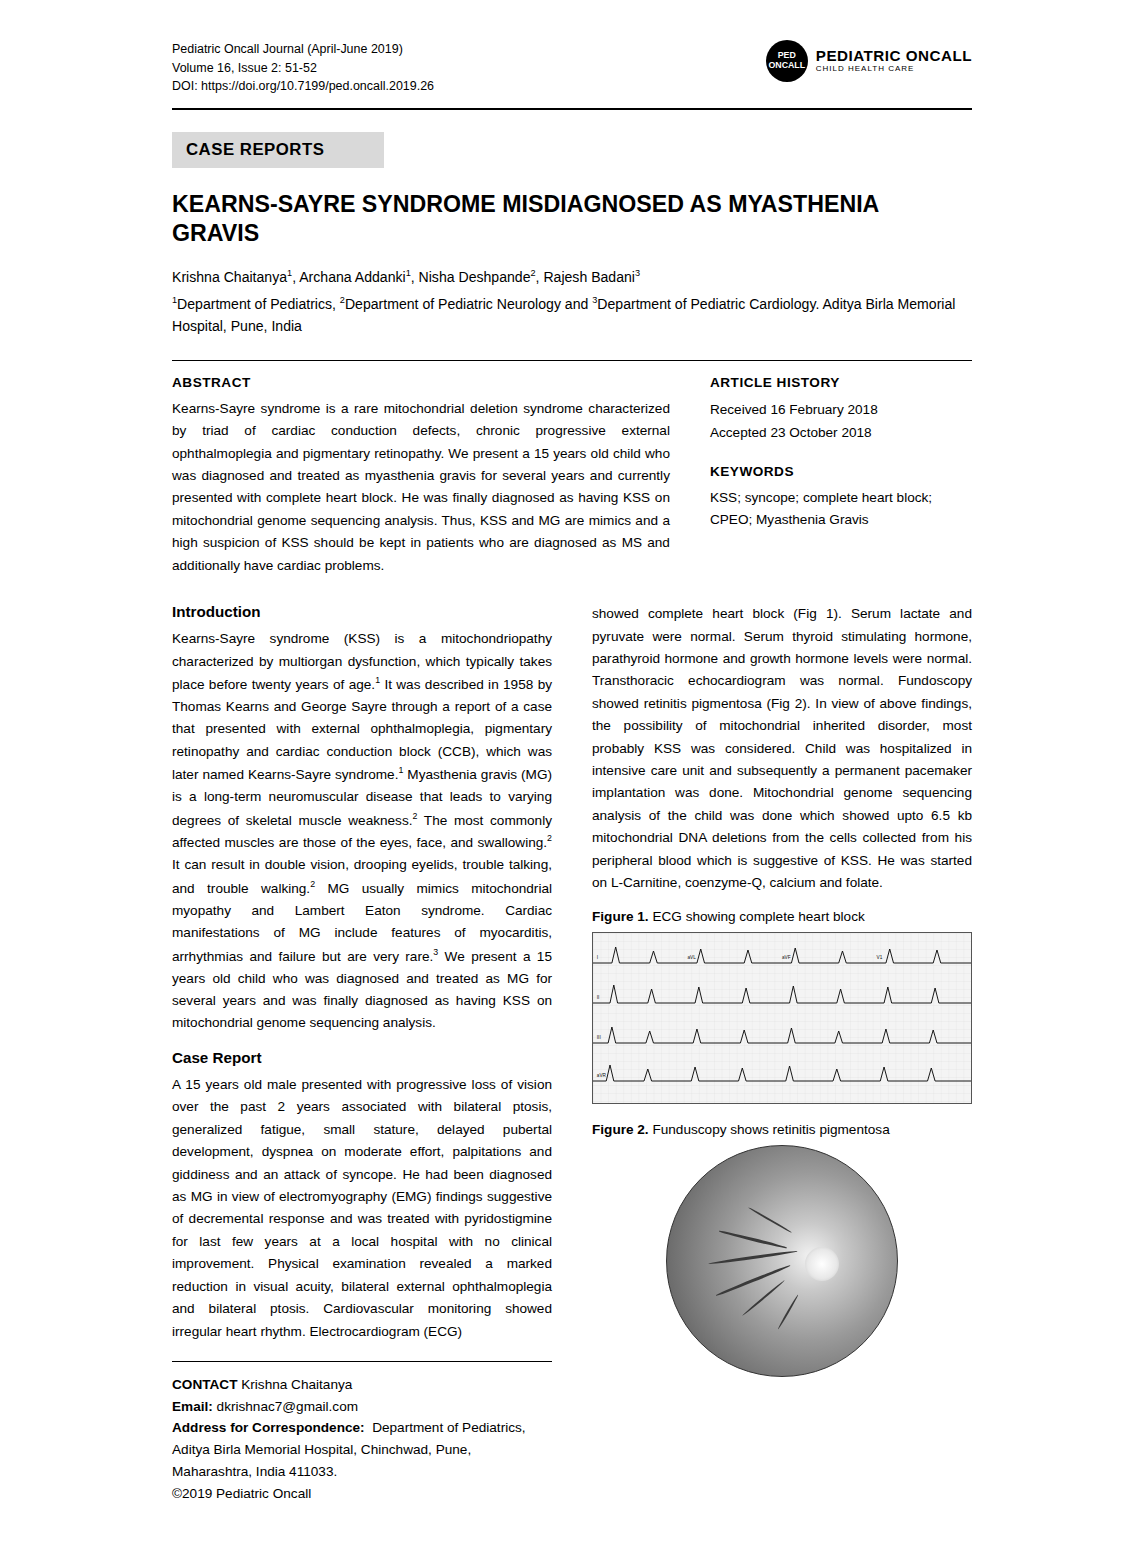Pediatric Oncall Journal (April-June 2019)
Volume 16, Issue 2: 51-52
DOI: https://doi.org/10.7199/ped.oncall.2019.26
PED
ONCALL
PEDIATRIC ONCALL
CHILD HEALTH CARE
CASE REPORTS
KEARNS-SAYRE SYNDROME MISDIAGNOSED AS MYASTHENIA GRAVIS
Krishna Chaitanya1, Archana Addanki1, Nisha Deshpande2, Rajesh Badani3
1Department of Pediatrics, 2Department of Pediatric Neurology and 3Department of Pediatric Cardiology. Aditya Birla Memorial Hospital, Pune, India
ABSTRACT
Kearns-Sayre syndrome is a rare mitochondrial deletion syndrome characterized by triad of cardiac conduction defects, chronic progressive external ophthalmoplegia and pigmentary retinopathy. We present a 15 years old child who was diagnosed and treated as myasthenia gravis for several years and currently presented with complete heart block. He was finally diagnosed as having KSS on mitochondrial genome sequencing analysis. Thus, KSS and MG are mimics and a high suspicion of KSS should be kept in patients who are diagnosed as MS and additionally have cardiac problems.
ARTICLE HISTORY
Received 16 February 2018
Accepted 23 October 2018
KEYWORDS
KSS; syncope; complete heart block; CPEO; Myasthenia Gravis
Introduction
Kearns-Sayre syndrome (KSS) is a mitochondriopathy characterized by multiorgan dysfunction, which typically takes place before twenty years of age.1 It was described in 1958 by Thomas Kearns and George Sayre through a report of a case that presented with external ophthalmoplegia, pigmentary retinopathy and cardiac conduction block (CCB), which was later named Kearns-Sayre syndrome.1 Myasthenia gravis (MG) is a long-term neuromuscular disease that leads to varying degrees of skeletal muscle weakness.2 The most commonly affected muscles are those of the eyes, face, and swallowing.2 It can result in double vision, drooping eyelids, trouble talking, and trouble walking.2 MG usually mimics mitochondrial myopathy and Lambert Eaton syndrome. Cardiac manifestations of MG include features of myocarditis, arrhythmias and failure but are very rare.3 We present a 15 years old child who was diagnosed and treated as MG for several years and was finally diagnosed as having KSS on mitochondrial genome sequencing analysis.
Case Report
A 15 years old male presented with progressive loss of vision over the past 2 years associated with bilateral ptosis, generalized fatigue, small stature, delayed pubertal development, dyspnea on moderate effort, palpitations and giddiness and an attack of syncope. He had been diagnosed as MG in view of electromyography (EMG) findings suggestive of decremental response and was treated with pyridostigmine for last few years at a local hospital with no clinical improvement. Physical examination revealed a marked reduction in visual acuity, bilateral external ophthalmoplegia and bilateral ptosis. Cardiovascular monitoring showed irregular heart rhythm. Electrocardiogram (ECG)
CONTACT Krishna Chaitanya
Email: dkrishnac7@gmail.com
Address for Correspondence: Department of Pediatrics, Aditya Birla Memorial Hospital, Chinchwad, Pune, Maharashtra, India 411033.
©2019 Pediatric Oncall
showed complete heart block (Fig 1). Serum lactate and pyruvate were normal. Serum thyroid stimulating hormone, parathyroid hormone and growth hormone levels were normal. Transthoracic echocardiogram was normal. Fundoscopy showed retinitis pigmentosa (Fig 2). In view of above findings, the possibility of mitochondrial inherited disorder, most probably KSS was considered. Child was hospitalized in intensive care unit and subsequently a permanent pacemaker implantation was done. Mitochondrial genome sequencing analysis of the child was done which showed upto 6.5 kb mitochondrial DNA deletions from the cells collected from his peripheral blood which is suggestive of KSS. He was started on L-Carnitine, coenzyme-Q, calcium and folate.
Figure 1. ECG showing complete heart block
I II III aVR aVL aVF V1
Figure 2. Funduscopy shows retinitis pigmentosa